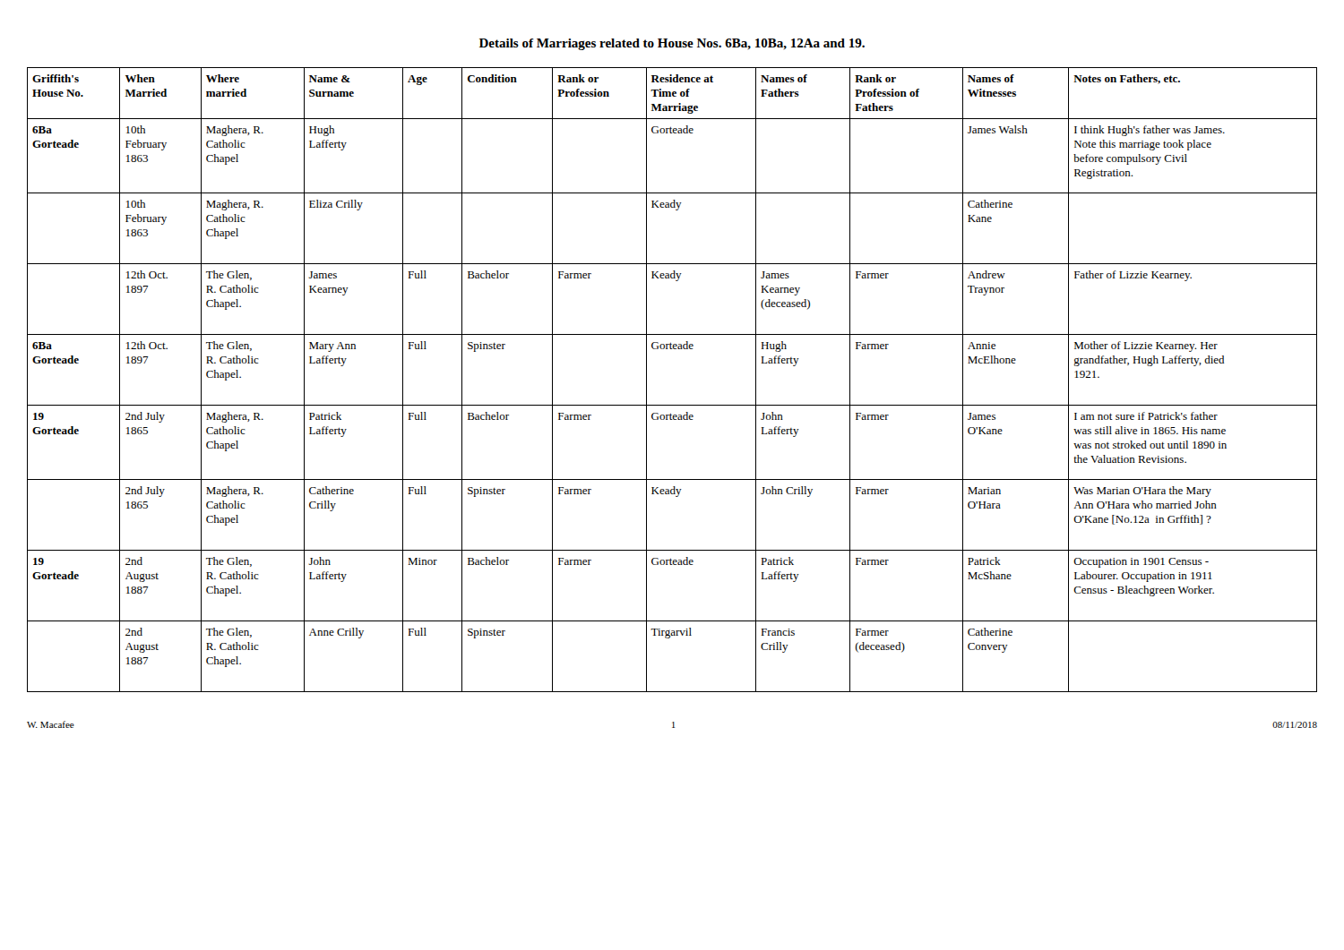Details of Marriages related to House Nos. 6Ba, 10Ba, 12Aa and 19.
| Griffith's House No. | When Married | Where married | Name & Surname | Age | Condition | Rank or Profession | Residence at Time of Marriage | Names of Fathers | Rank or Profession of Fathers | Names of Witnesses | Notes on Fathers, etc. |
| --- | --- | --- | --- | --- | --- | --- | --- | --- | --- | --- | --- |
| 6Ba Gorteade | 10th February 1863 | Maghera, R. Catholic Chapel | Hugh Lafferty | | | | Gorteade | | | James Walsh | I think Hugh's father was James. Note this marriage took place before compulsory Civil Registration. |
| | 10th February 1863 | Maghera, R. Catholic Chapel | Eliza Crilly | | | | Keady | | | Catherine Kane | |
| | 12th Oct. 1897 | The Glen, R. Catholic Chapel. | James Kearney | Full | Bachelor | Farmer | Keady | James Kearney (deceased) | Farmer | Andrew Traynor | Father of Lizzie Kearney. |
| 6Ba Gorteade | 12th Oct. 1897 | The Glen, R. Catholic Chapel. | Mary Ann Lafferty | Full | Spinster | | Gorteade | Hugh Lafferty | Farmer | Annie McElhone | Mother of Lizzie Kearney. Her grandfather, Hugh Lafferty, died 1921. |
| 19 Gorteade | 2nd July 1865 | Maghera, R. Catholic Chapel | Patrick Lafferty | Full | Bachelor | Farmer | Gorteade | John Lafferty | Farmer | James O'Kane | I am not sure if Patrick's father was still alive in 1865. His name was not stroked out until 1890 in the Valuation Revisions. |
| | 2nd July 1865 | Maghera, R. Catholic Chapel | Catherine Crilly | Full | Spinster | Farmer | Keady | John Crilly | Farmer | Marian O'Hara | Was Marian O'Hara the Mary Ann O'Hara who married John O'Kane [No.12a in Grffith] ? |
| 19 Gorteade | 2nd August 1887 | The Glen, R. Catholic Chapel. | John Lafferty | Minor | Bachelor | Farmer | Gorteade | Patrick Lafferty | Farmer | Patrick McShane | Occupation in 1901 Census - Labourer. Occupation in 1911 Census - Bleachgreen Worker. |
| | 2nd August 1887 | The Glen, R. Catholic Chapel. | Anne Crilly | Full | Spinster | | Tirgarvil | Francis Crilly | Farmer (deceased) | Catherine Convery | |
W. Macafee
1
08/11/2018